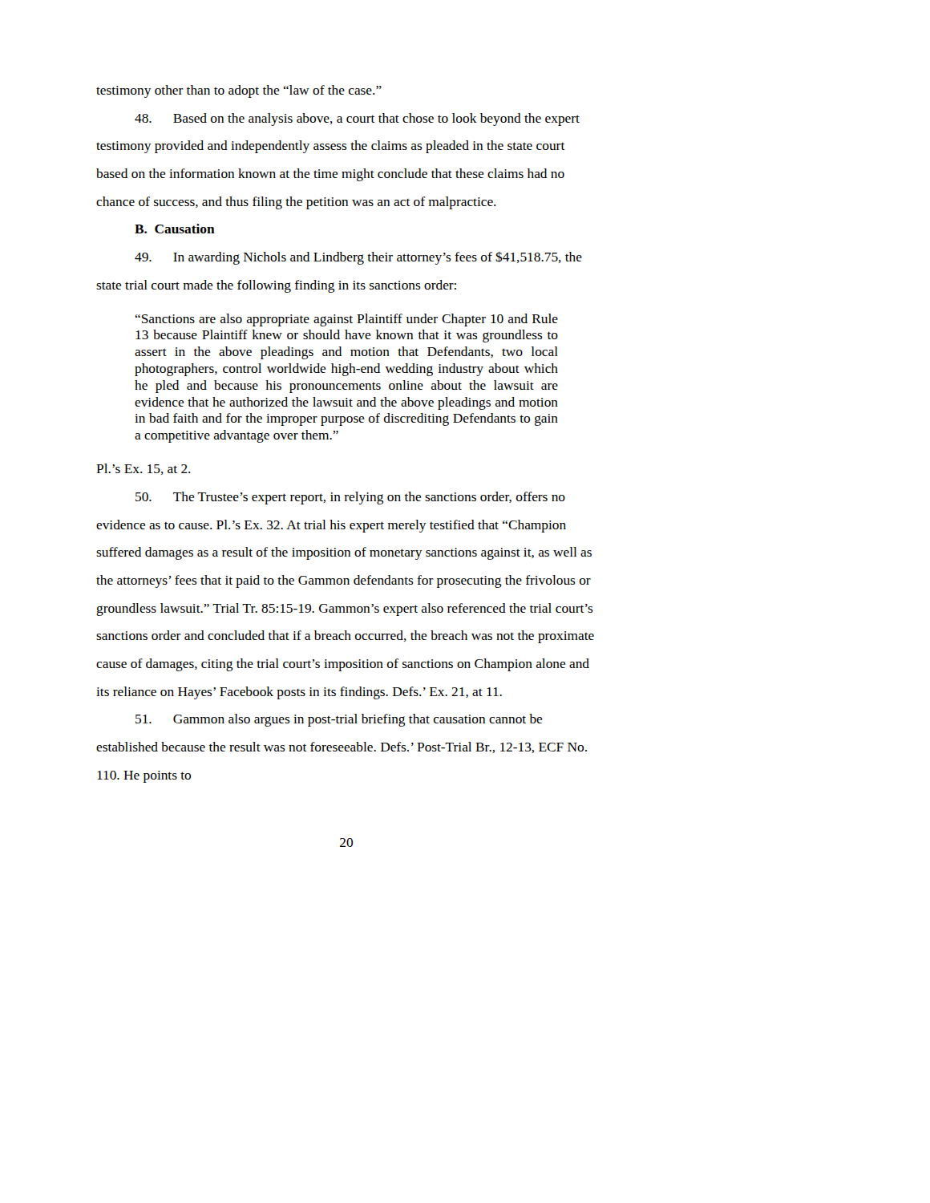testimony other than to adopt the “law of the case.”
48. Based on the analysis above, a court that chose to look beyond the expert testimony provided and independently assess the claims as pleaded in the state court based on the information known at the time might conclude that these claims had no chance of success, and thus filing the petition was an act of malpractice.
B. Causation
49. In awarding Nichols and Lindberg their attorney’s fees of $41,518.75, the state trial court made the following finding in its sanctions order:
“Sanctions are also appropriate against Plaintiff under Chapter 10 and Rule 13 because Plaintiff knew or should have known that it was groundless to assert in the above pleadings and motion that Defendants, two local photographers, control worldwide high-end wedding industry about which he pled and because his pronouncements online about the lawsuit are evidence that he authorized the lawsuit and the above pleadings and motion in bad faith and for the improper purpose of discrediting Defendants to gain a competitive advantage over them.”
Pl.’s Ex. 15, at 2.
50. The Trustee’s expert report, in relying on the sanctions order, offers no evidence as to cause. Pl.’s Ex. 32. At trial his expert merely testified that “Champion suffered damages as a result of the imposition of monetary sanctions against it, as well as the attorneys’ fees that it paid to the Gammon defendants for prosecuting the frivolous or groundless lawsuit.” Trial Tr. 85:15-19. Gammon’s expert also referenced the trial court’s sanctions order and concluded that if a breach occurred, the breach was not the proximate cause of damages, citing the trial court’s imposition of sanctions on Champion alone and its reliance on Hayes’ Facebook posts in its findings. Defs.’ Ex. 21, at 11.
51. Gammon also argues in post-trial briefing that causation cannot be established because the result was not foreseeable. Defs.’ Post-Trial Br., 12-13, ECF No. 110. He points to
20